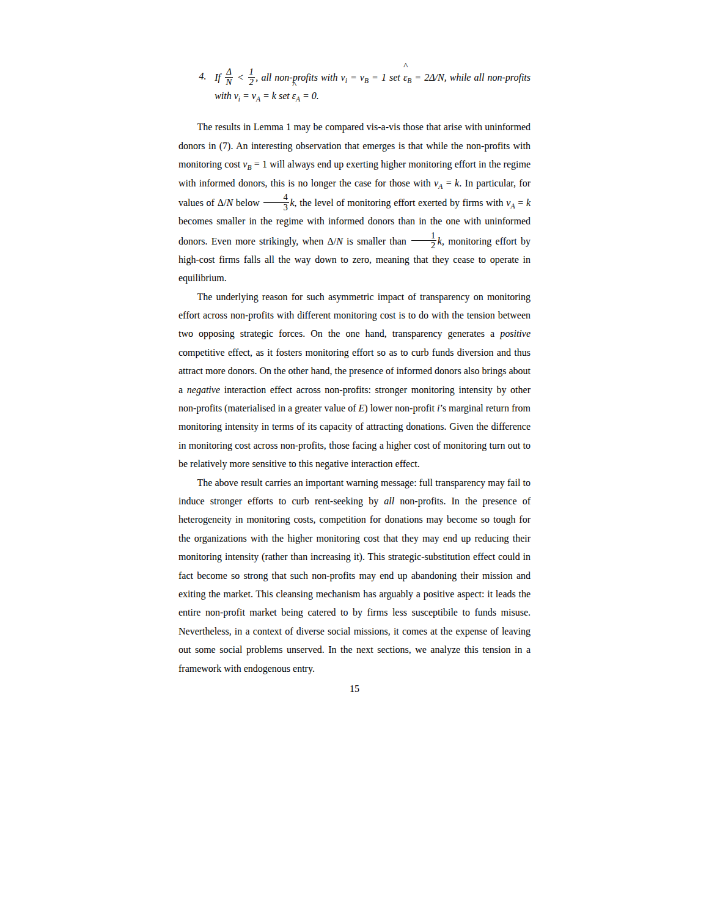4. If ΔN < 12, all non-profits with vi = vB = 1 set εB = 2Δ/N, while all non-profits with vi = vA = k set εA = 0.
The results in Lemma 1 may be compared vis-a-vis those that arise with uninformed donors in (7). An interesting observation that emerges is that while the non-profits with monitoring cost vB = 1 will always end up exerting higher monitoring effort in the regime with informed donors, this is no longer the case for those with vA = k. In particular, for values of Δ/N below 43 k, the level of monitoring effort exerted by firms with vA = k becomes smaller in the regime with informed donors than in the one with uninformed donors. Even more strikingly, when Δ/N is smaller than 12 k, monitoring effort by high-cost firms falls all the way down to zero, meaning that they cease to operate in equilibrium.
The underlying reason for such asymmetric impact of transparency on monitoring effort across non-profits with different monitoring cost is to do with the tension between two opposing strategic forces. On the one hand, transparency generates a positive competitive effect, as it fosters monitoring effort so as to curb funds diversion and thus attract more donors. On the other hand, the presence of informed donors also brings about a negative interaction effect across non-profits: stronger monitoring intensity by other non-profits (materialised in a greater value of E) lower non-profit i’s marginal return from monitoring intensity in terms of its capacity of attracting donations. Given the difference in monitoring cost across non-profits, those facing a higher cost of monitoring turn out to be relatively more sensitive to this negative interaction effect.
The above result carries an important warning message: full transparency may fail to induce stronger efforts to curb rent-seeking by all non-profits. In the presence of heterogeneity in monitoring costs, competition for donations may become so tough for the organizations with the higher monitoring cost that they may end up reducing their monitoring intensity (rather than increasing it). This strategic-substitution effect could in fact become so strong that such non-profits may end up abandoning their mission and exiting the market. This cleansing mechanism has arguably a positive aspect: it leads the entire non-profit market being catered to by firms less susceptibile to funds misuse. Nevertheless, in a context of diverse social missions, it comes at the expense of leaving out some social problems unserved. In the next sections, we analyze this tension in a framework with endogenous entry.
15